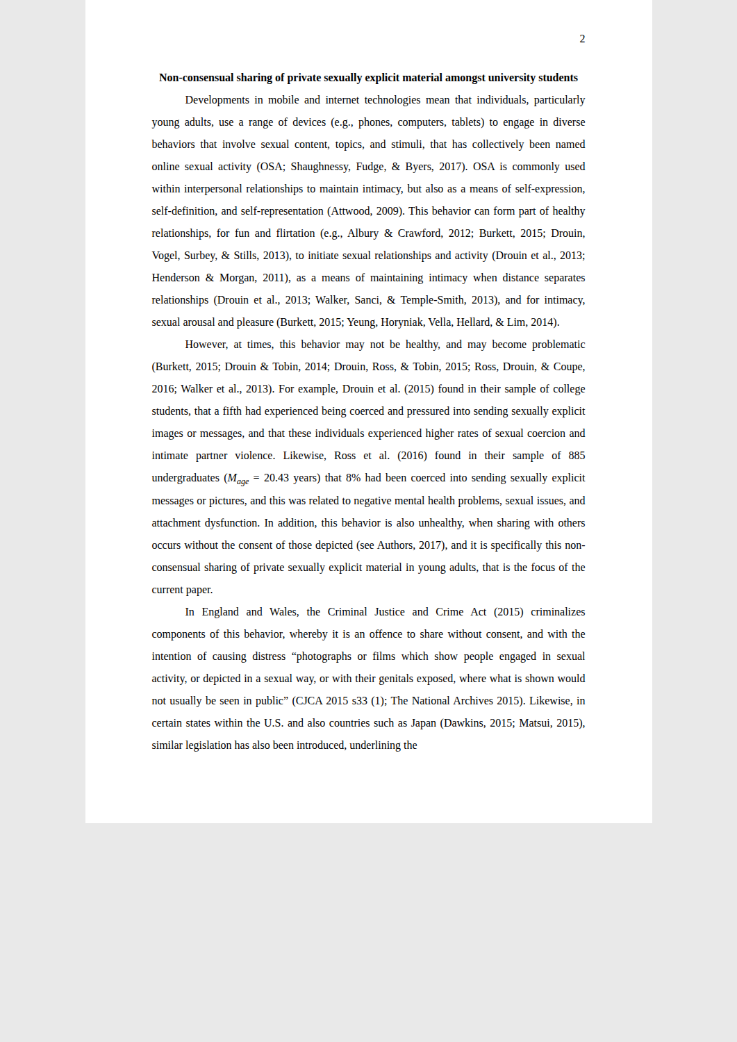2
Non-consensual sharing of private sexually explicit material amongst university students
Developments in mobile and internet technologies mean that individuals, particularly young adults, use a range of devices (e.g., phones, computers, tablets) to engage in diverse behaviors that involve sexual content, topics, and stimuli, that has collectively been named online sexual activity (OSA; Shaughnessy, Fudge, & Byers, 2017). OSA is commonly used within interpersonal relationships to maintain intimacy, but also as a means of self-expression, self-definition, and self-representation (Attwood, 2009). This behavior can form part of healthy relationships, for fun and flirtation (e.g., Albury & Crawford, 2012; Burkett, 2015; Drouin, Vogel, Surbey, & Stills, 2013), to initiate sexual relationships and activity (Drouin et al., 2013; Henderson & Morgan, 2011), as a means of maintaining intimacy when distance separates relationships (Drouin et al., 2013; Walker, Sanci, & Temple-Smith, 2013), and for intimacy, sexual arousal and pleasure (Burkett, 2015; Yeung, Horyniak, Vella, Hellard, & Lim, 2014).
However, at times, this behavior may not be healthy, and may become problematic (Burkett, 2015; Drouin & Tobin, 2014; Drouin, Ross, & Tobin, 2015; Ross, Drouin, & Coupe, 2016; Walker et al., 2013). For example, Drouin et al. (2015) found in their sample of college students, that a fifth had experienced being coerced and pressured into sending sexually explicit images or messages, and that these individuals experienced higher rates of sexual coercion and intimate partner violence. Likewise, Ross et al. (2016) found in their sample of 885 undergraduates (Mage = 20.43 years) that 8% had been coerced into sending sexually explicit messages or pictures, and this was related to negative mental health problems, sexual issues, and attachment dysfunction. In addition, this behavior is also unhealthy, when sharing with others occurs without the consent of those depicted (see Authors, 2017), and it is specifically this non-consensual sharing of private sexually explicit material in young adults, that is the focus of the current paper.
In England and Wales, the Criminal Justice and Crime Act (2015) criminalizes components of this behavior, whereby it is an offence to share without consent, and with the intention of causing distress “photographs or films which show people engaged in sexual activity, or depicted in a sexual way, or with their genitals exposed, where what is shown would not usually be seen in public” (CJCA 2015 s33 (1); The National Archives 2015). Likewise, in certain states within the U.S. and also countries such as Japan (Dawkins, 2015; Matsui, 2015), similar legislation has also been introduced, underlining the